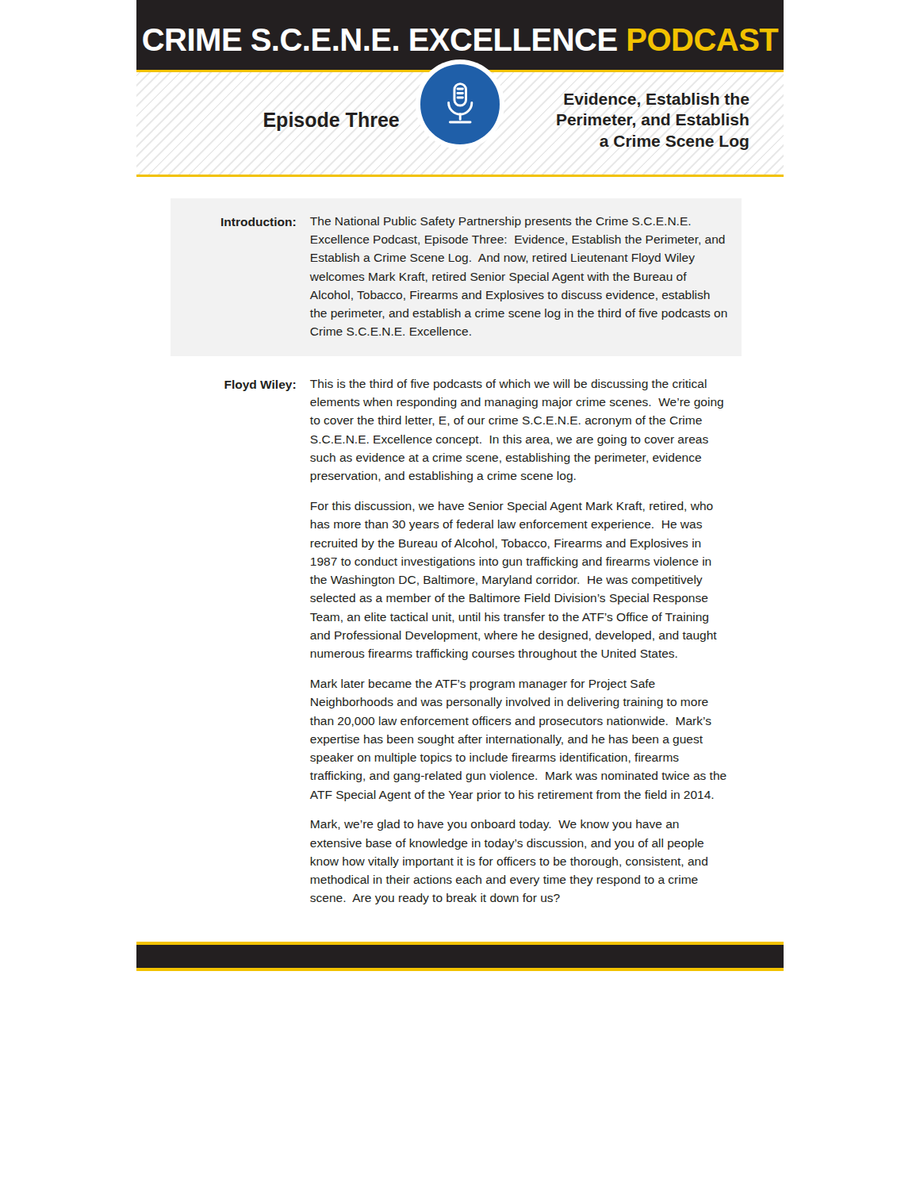Crime S.C.E.N.E. Excellence Podcast
Episode Three
Evidence, Establish the
Perimeter, and Establish
a Crime Scene Log
Introduction:
The National Public Safety Partnership presents the Crime S.C.E.N.E. Excellence Podcast, Episode Three: Evidence, Establish the Perimeter, and Establish a Crime Scene Log. And now, retired Lieutenant Floyd Wiley welcomes Mark Kraft, retired Senior Special Agent with the Bureau of Alcohol, Tobacco, Firearms and Explosives to discuss evidence, establish the perimeter, and establish a crime scene log in the third of five podcasts on Crime S.C.E.N.E. Excellence.
Floyd Wiley:
This is the third of five podcasts of which we will be discussing the critical elements when responding and managing major crime scenes. We’re going to cover the third letter, E, of our crime S.C.E.N.E. acronym of the Crime S.C.E.N.E. Excellence concept. In this area, we are going to cover areas such as evidence at a crime scene, establishing the perimeter, evidence preservation, and establishing a crime scene log.
For this discussion, we have Senior Special Agent Mark Kraft, retired, who has more than 30 years of federal law enforcement experience. He was recruited by the Bureau of Alcohol, Tobacco, Firearms and Explosives in 1987 to conduct investigations into gun trafficking and firearms violence in the Washington DC, Baltimore, Maryland corridor. He was competitively selected as a member of the Baltimore Field Division’s Special Response Team, an elite tactical unit, until his transfer to the ATF’s Office of Training and Professional Development, where he designed, developed, and taught numerous firearms trafficking courses throughout the United States.
Mark later became the ATF’s program manager for Project Safe Neighborhoods and was personally involved in delivering training to more than 20,000 law enforcement officers and prosecutors nationwide. Mark’s expertise has been sought after internationally, and he has been a guest speaker on multiple topics to include firearms identification, firearms trafficking, and gang-related gun violence. Mark was nominated twice as the ATF Special Agent of the Year prior to his retirement from the field in 2014.
Mark, we’re glad to have you onboard today. We know you have an extensive base of knowledge in today’s discussion, and you of all people know how vitally important it is for officers to be thorough, consistent, and methodical in their actions each and every time they respond to a crime scene. Are you ready to break it down for us?